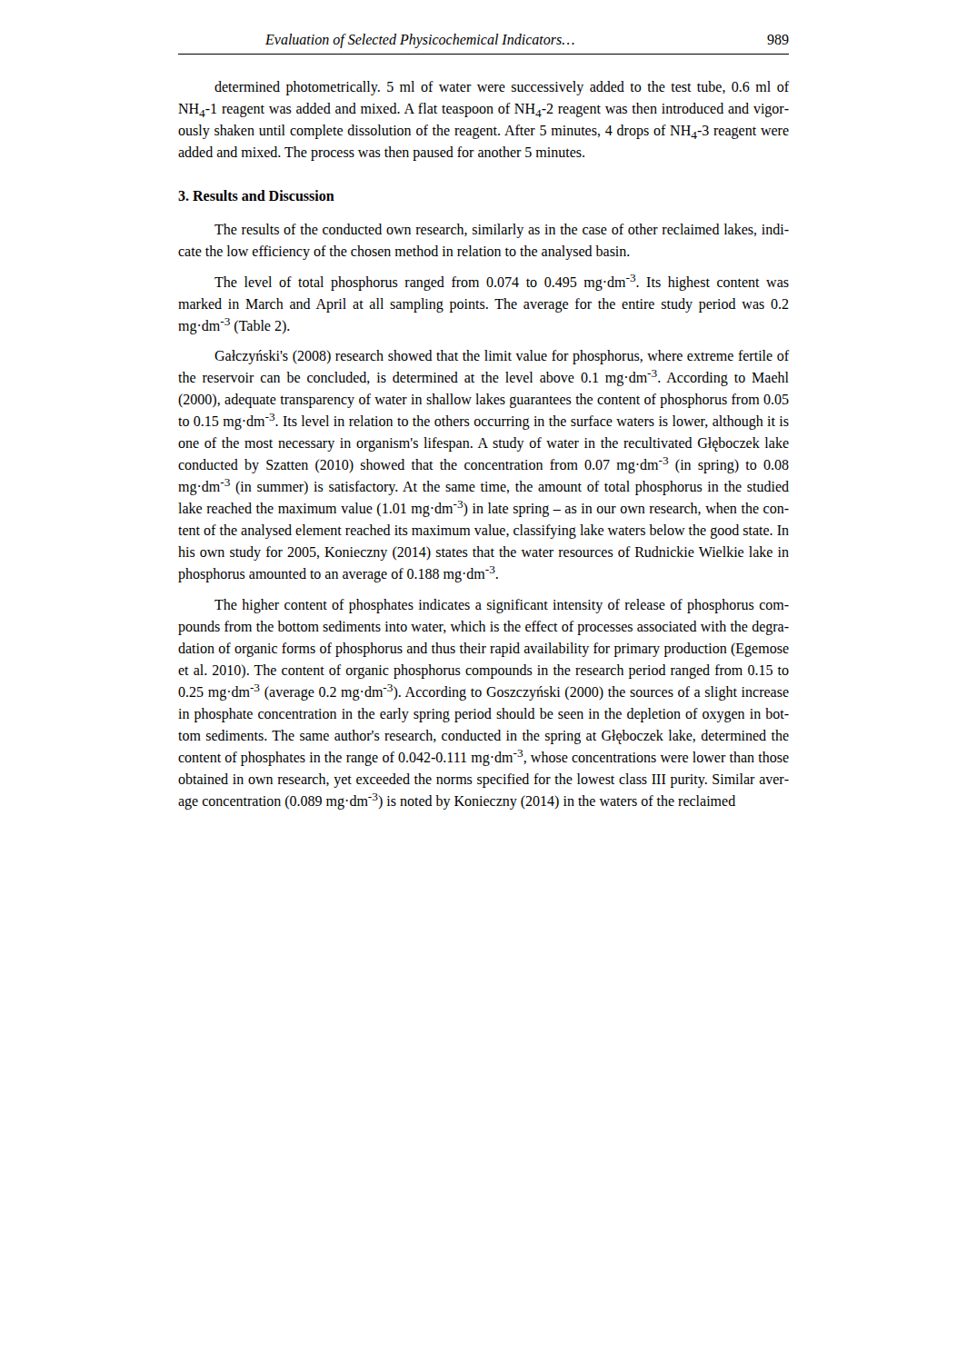Evaluation of Selected Physicochemical Indicators… 989
determined photometrically. 5 ml of water were successively added to the test tube, 0.6 ml of NH4-1 reagent was added and mixed. A flat teaspoon of NH4-2 reagent was then introduced and vigorously shaken until complete dissolution of the reagent. After 5 minutes, 4 drops of NH4-3 reagent were added and mixed. The process was then paused for another 5 minutes.
3. Results and Discussion
The results of the conducted own research, similarly as in the case of other reclaimed lakes, indicate the low efficiency of the chosen method in relation to the analysed basin.
The level of total phosphorus ranged from 0.074 to 0.495 mg·dm-3. Its highest content was marked in March and April at all sampling points. The average for the entire study period was 0.2 mg·dm-3 (Table 2).
Gałczyński's (2008) research showed that the limit value for phosphorus, where extreme fertile of the reservoir can be concluded, is determined at the level above 0.1 mg·dm-3. According to Maehl (2000), adequate transparency of water in shallow lakes guarantees the content of phosphorus from 0.05 to 0.15 mg·dm-3. Its level in relation to the others occurring in the surface waters is lower, although it is one of the most necessary in organism's lifespan. A study of water in the recultivated Głęboczek lake conducted by Szatten (2010) showed that the concentration from 0.07 mg·dm-3 (in spring) to 0.08 mg·dm-3 (in summer) is satisfactory. At the same time, the amount of total phosphorus in the studied lake reached the maximum value (1.01 mg·dm-3) in late spring – as in our own research, when the content of the analysed element reached its maximum value, classifying lake waters below the good state. In his own study for 2005, Konieczny (2014) states that the water resources of Rudnickie Wielkie lake in phosphorus amounted to an average of 0.188 mg·dm-3.
The higher content of phosphates indicates a significant intensity of release of phosphorus compounds from the bottom sediments into water, which is the effect of processes associated with the degradation of organic forms of phosphorus and thus their rapid availability for primary production (Egemose et al. 2010). The content of organic phosphorus compounds in the research period ranged from 0.15 to 0.25 mg·dm-3 (average 0.2 mg·dm-3). According to Goszczyński (2000) the sources of a slight increase in phosphate concentration in the early spring period should be seen in the depletion of oxygen in bottom sediments. The same author's research, conducted in the spring at Głęboczek lake, determined the content of phosphates in the range of 0.042-0.111 mg·dm-3, whose concentrations were lower than those obtained in own research, yet exceeded the norms specified for the lowest class III purity. Similar average concentration (0.089 mg·dm-3) is noted by Konieczny (2014) in the waters of the reclaimed